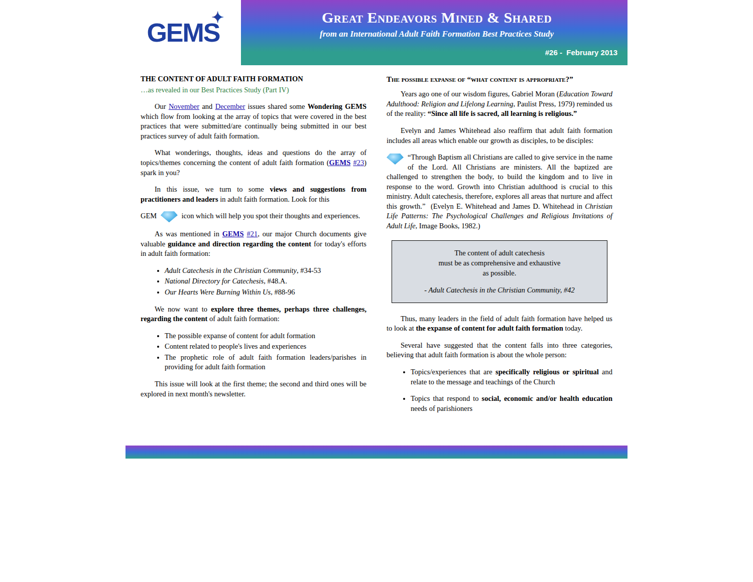GEMS✦
Great Endeavors Mined & Shared
from an International Adult Faith Formation Best Practices Study
#26 - February 2013
The Content of Adult Faith Formation
…as revealed in our Best Practices Study (Part IV)
Our November and December issues shared some Wondering GEMS which flow from looking at the array of topics that were covered in the best practices that were submitted/are continually being submitted in our best practices survey of adult faith formation.
What wonderings, thoughts, ideas and questions do the array of topics/themes concerning the content of adult faith formation (GEMS #23) spark in you?
In this issue, we turn to some views and suggestions from practitioners and leaders in adult faith formation. Look for this
GEM icon which will help you spot their thoughts and experiences.
As was mentioned in GEMS #21, our major Church documents give valuable guidance and direction regarding the content for today's efforts in adult faith formation:
Adult Catechesis in the Christian Community, #34-53
National Directory for Catechesis, #48.A.
Our Hearts Were Burning Within Us, #88-96
We now want to explore three themes, perhaps three challenges, regarding the content of adult faith formation:
The possible expanse of content for adult formation
Content related to people's lives and experiences
The prophetic role of adult faith formation leaders/parishes in providing for adult faith formation
This issue will look at the first theme; the second and third ones will be explored in next month's newsletter.
The possible expanse of “what content is appropriate?”
Years ago one of our wisdom figures, Gabriel Moran (Education Toward Adulthood: Religion and Lifelong Learning, Paulist Press, 1979) reminded us of the reality: “Since all life is sacred, all learning is religious.”
Evelyn and James Whitehead also reaffirm that adult faith formation includes all areas which enable our growth as disciples, to be disciples:
“Through Baptism all Christians are called to give service in the name of the Lord. All Christians are ministers. All the baptized are challenged to strengthen the body, to build the kingdom and to live in response to the word. Growth into Christian adulthood is crucial to this ministry. Adult catechesis, therefore, explores all areas that nurture and affect this growth.” (Evelyn E. Whitehead and James D. Whitehead in Christian Life Patterns: The Psychological Challenges and Religious Invitations of Adult Life, Image Books, 1982.)
The content of adult catechesis
must be as comprehensive and exhaustive
as possible.
- Adult Catechesis in the Christian Community, #42
Thus, many leaders in the field of adult faith formation have helped us to look at the expanse of content for adult faith formation today.
Several have suggested that the content falls into three categories, believing that adult faith formation is about the whole person:
Topics/experiences that are specifically religious or spiritual and relate to the message and teachings of the Church
Topics that respond to social, economic and/or health education needs of parishioners